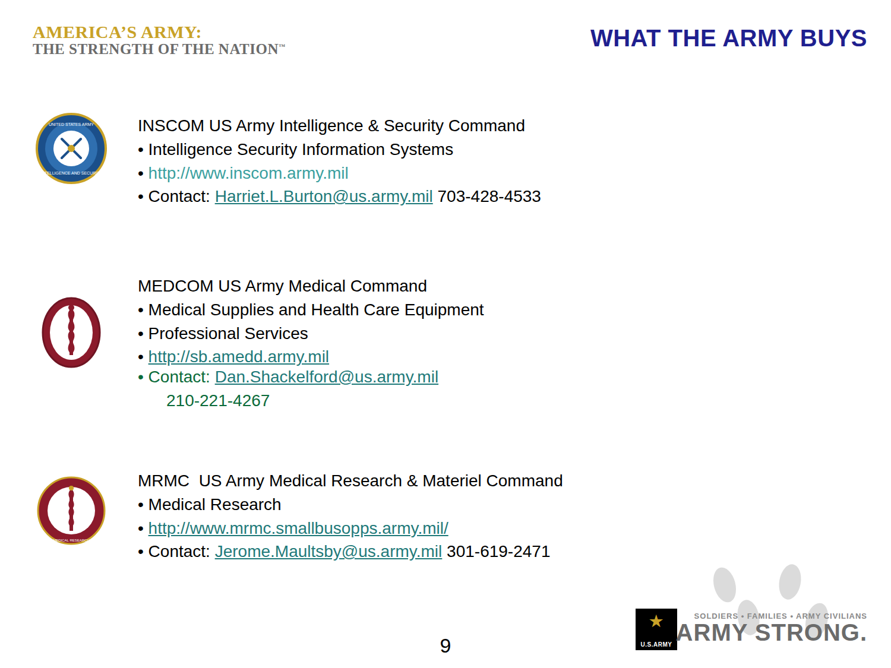AMERICA’S ARMY:
THE STRENGTH OF THE NATION™
WHAT THE ARMY BUYS
INTELLIGENCE AND SECURITY UNITED STATES ARMY
INSCOM US Army Intelligence & Security Command
Intelligence Security Information Systems
http://www.inscom.army.mil
Contact: Harriet.L.Burton@us.army.mil 703-428-4533
MEDCOM US Army Medical Command
Medical Supplies and Health Care Equipment
Professional Services
http://sb.amedd.army.mil
Contact: Dan.Shackelford@us.army.mil
210-221-4267
MEDICAL RESEARCH
MRMC US Army Medical Research & Materiel Command
Medical Research
http://www.mrmc.smallbusopps.army.mil/
Contact: Jerome.Maultsby@us.army.mil 301-619-2471
★ U.S.ARMY
SOLDIERS • FAMILIES • ARMY CIVILIANS
ARMY STRONG.
9